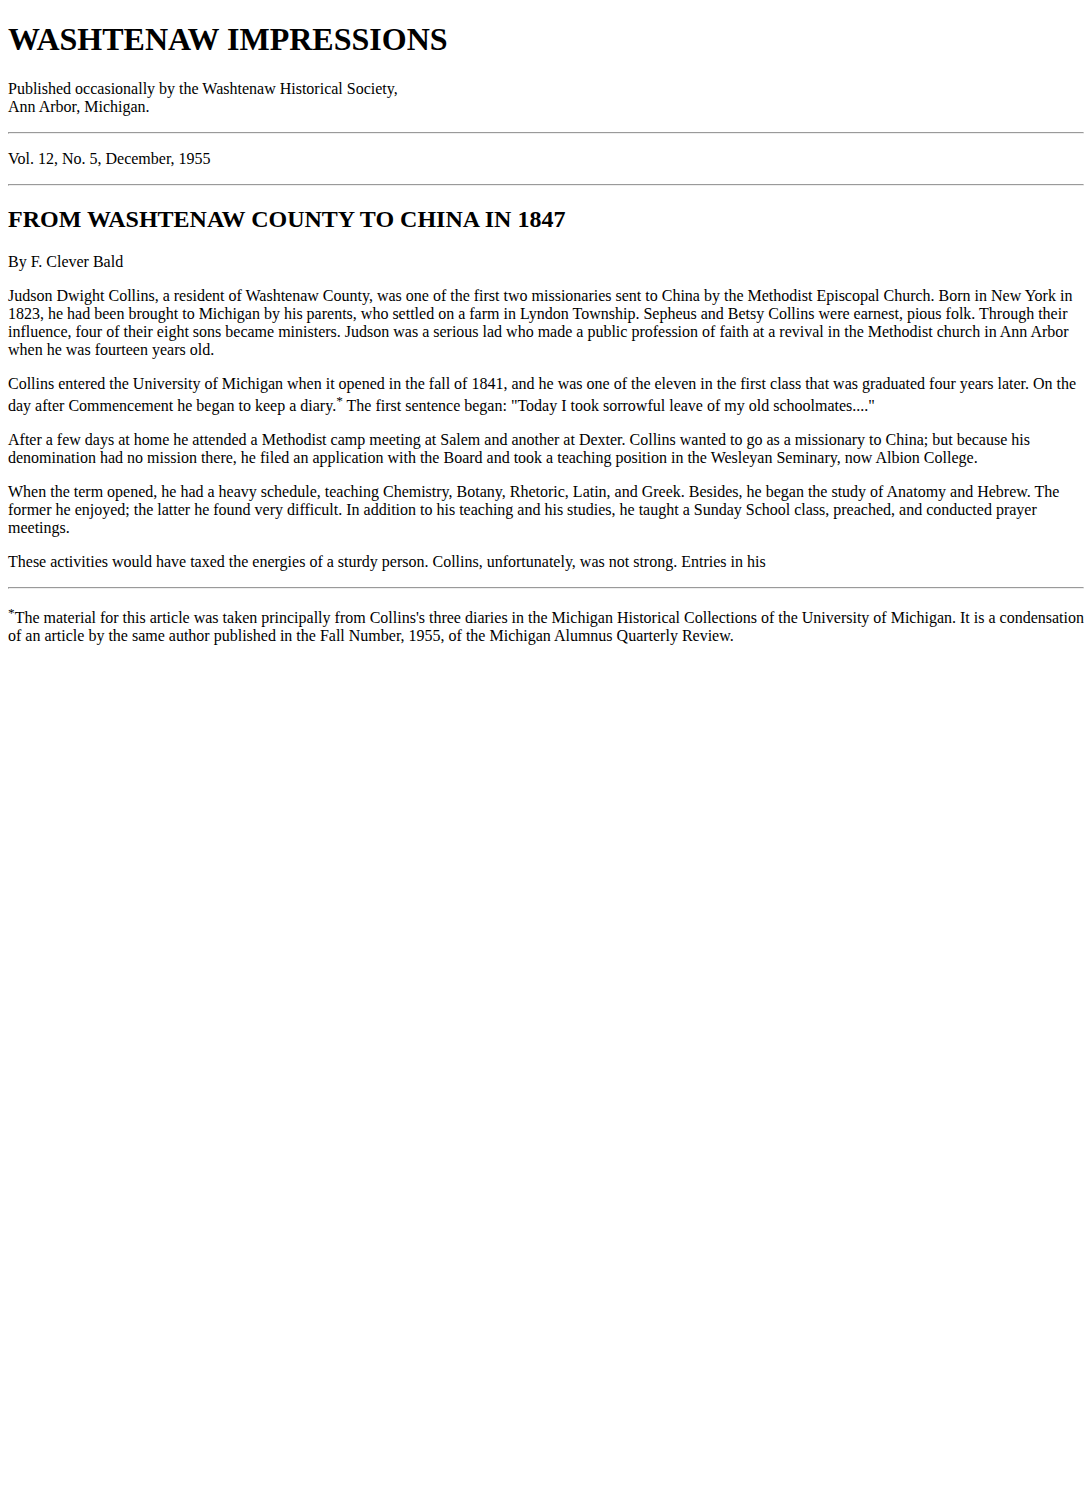WASHTENAW IMPRESSIONS
Published occasionally by the Washtenaw Historical Society,
Ann Arbor, Michigan.
Vol. 12, No. 5, December, 1955
FROM WASHTENAW COUNTY TO CHINA IN 1847
By F. Clever Bald
Judson Dwight Collins, a resident of Washtenaw County, was one of the first two missionaries sent to China by the Methodist Episcopal Church. Born in New York in 1823, he had been brought to Michigan by his parents, who settled on a farm in Lyndon Township. Sepheus and Betsy Collins were earnest, pious folk. Through their influence, four of their eight sons became ministers. Judson was a serious lad who made a public profession of faith at a revival in the Methodist church in Ann Arbor when he was fourteen years old.
Collins entered the University of Michigan when it opened in the fall of 1841, and he was one of the eleven in the first class that was graduated four years later. On the day after Commencement he began to keep a diary.* The first sentence began: "Today I took sorrowful leave of my old schoolmates...."
After a few days at home he attended a Methodist camp meeting at Salem and another at Dexter. Collins wanted to go as a missionary to China; but because his denomination had no mission there, he filed an application with the Board and took a teaching position in the Wesleyan Seminary, now Albion College.
When the term opened, he had a heavy schedule, teaching Chemistry, Botany, Rhetoric, Latin, and Greek. Besides, he began the study of Anatomy and Hebrew. The former he enjoyed; the latter he found very difficult. In addition to his teaching and his studies, he taught a Sunday School class, preached, and conducted prayer meetings.
These activities would have taxed the energies of a sturdy person. Collins, unfortunately, was not strong. Entries in his
*The material for this article was taken principally from Collins's three diaries in the Michigan Historical Collections of the University of Michigan. It is a condensation of an article by the same author published in the Fall Number, 1955, of the Michigan Alumnus Quarterly Review.